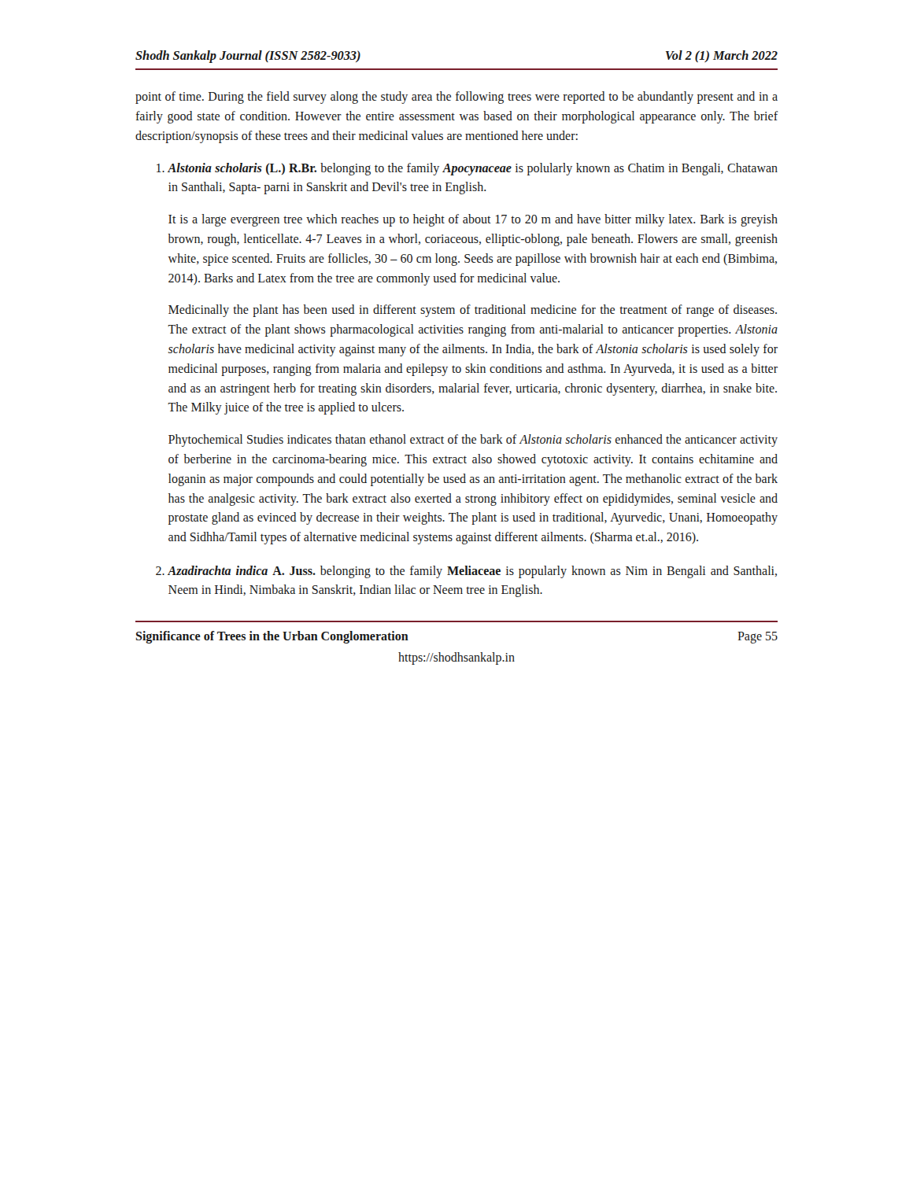Shodh Sankalp Journal (ISSN 2582-9033)
Vol 2 (1) March 2022
point of time. During the field survey along the study area the following trees were reported to be abundantly present and in a fairly good state of condition. However the entire assessment was based on their morphological appearance only. The brief description/synopsis of these trees and their medicinal values are mentioned here under:
Alstonia scholaris (L.) R.Br. belonging to the family Apocynaceae is polularly known as Chatim in Bengali, Chatawan in Santhali, Sapta- parni in Sanskrit and Devil's tree in English.
It is a large evergreen tree which reaches up to height of about 17 to 20 m and have bitter milky latex. Bark is greyish brown, rough, lenticellate. 4-7 Leaves in a whorl, coriaceous, elliptic-oblong, pale beneath. Flowers are small, greenish white, spice scented. Fruits are follicles, 30 – 60 cm long. Seeds are papillose with brownish hair at each end (Bimbima, 2014). Barks and Latex from the tree are commonly used for medicinal value.
Medicinally the plant has been used in different system of traditional medicine for the treatment of range of diseases. The extract of the plant shows pharmacological activities ranging from anti-malarial to anticancer properties. Alstonia scholaris have medicinal activity against many of the ailments. In India, the bark of Alstonia scholaris is used solely for medicinal purposes, ranging from malaria and epilepsy to skin conditions and asthma. In Ayurveda, it is used as a bitter and as an astringent herb for treating skin disorders, malarial fever, urticaria, chronic dysentery, diarrhea, in snake bite. The Milky juice of the tree is applied to ulcers.
Phytochemical Studies indicates thatan ethanol extract of the bark of Alstonia scholaris enhanced the anticancer activity of berberine in the carcinoma-bearing mice. This extract also showed cytotoxic activity. It contains echitamine and loganin as major compounds and could potentially be used as an anti-irritation agent. The methanolic extract of the bark has the analgesic activity. The bark extract also exerted a strong inhibitory effect on epididymides, seminal vesicle and prostate gland as evinced by decrease in their weights. The plant is used in traditional, Ayurvedic, Unani, Homoeopathy and Sidhha/Tamil types of alternative medicinal systems against different ailments. (Sharma et.al., 2016).
Azadirachta indica A. Juss. belonging to the family Meliaceae is popularly known as Nim in Bengali and Santhali, Neem in Hindi, Nimbaka in Sanskrit, Indian lilac or Neem tree in English.
Significance of Trees in the Urban Conglomeration
Page 55
https://shodhsankalp.in